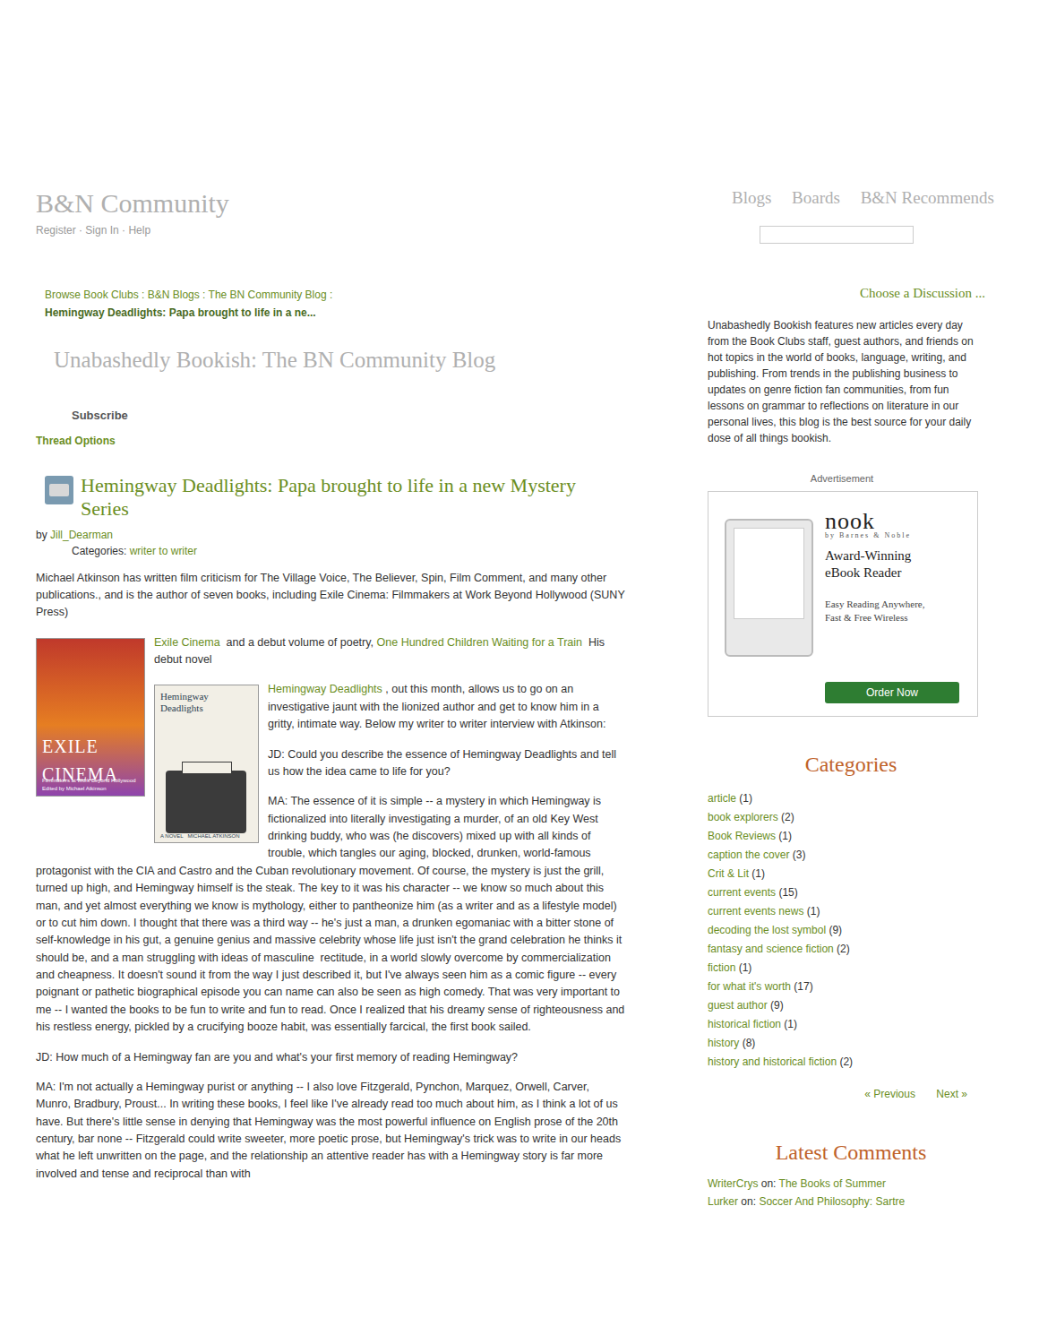B&N Community
Register · Sign In · Help
Blogs Boards B&N Recommends
Browse Book Clubs : B&N Blogs : The BN Community Blog :
Hemingway Deadlights: Papa brought to life in a ne...
Unabashedly Bookish: The BN Community Blog
Subscribe
Thread Options
Hemingway Deadlights: Papa brought to life in a new Mystery Series
by Jill_Dearman
Categories: writer to writer
Michael Atkinson has written film criticism for The Village Voice, The Believer, Spin, Film Comment, and many other publications., and is the author of seven books, including Exile Cinema: Filmmakers at Work Beyond Hollywood (SUNY Press)
EXILE
CINEMA
Filmmakers at Work Beyond Hollywood Edited by Michael Atkinson
Exile Cinema and a debut volume of poetry, One Hundred Children Waiting for a Train His debut novel
Hemingway
Deadlights
A NOVEL MICHAEL ATKINSON
Hemingway Deadlights , out this month, allows us to go on an investigative jaunt with the lionized author and get to know him in a gritty, intimate way. Below my writer to writer interview with Atkinson:
JD: Could you describe the essence of Hemingway Deadlights and tell us how the idea came to life for you?
MA: The essence of it is simple -- a mystery in which Hemingway is fictionalized into literally investigating a murder, of an old Key West drinking buddy, who was (he discovers) mixed up with all kinds of trouble, which tangles our aging, blocked, drunken, world-famous protagonist with the CIA and Castro and the Cuban revolutionary movement. Of course, the mystery is just the grill, turned up high, and Hemingway himself is the steak. The key to it was his character -- we know so much about this man, and yet almost everything we know is mythology, either to pantheonize him (as a writer and as a lifestyle model) or to cut him down. I thought that there was a third way -- he's just a man, a drunken egomaniac with a bitter stone of self-knowledge in his gut, a genuine genius and massive celebrity whose life just isn't the grand celebration he thinks it should be, and a man struggling with ideas of masculine rectitude, in a world slowly overcome by commercialization and cheapness. It doesn't sound it from the way I just described it, but I've always seen him as a comic figure -- every poignant or pathetic biographical episode you can name can also be seen as high comedy. That was very important to me -- I wanted the books to be fun to write and fun to read. Once I realized that his dreamy sense of righteousness and his restless energy, pickled by a crucifying booze habit, was essentially farcical, the first book sailed.
JD: How much of a Hemingway fan are you and what's your first memory of reading Hemingway?
MA: I'm not actually a Hemingway purist or anything -- I also love Fitzgerald, Pynchon, Marquez, Orwell, Carver, Munro, Bradbury, Proust... In writing these books, I feel like I've already read too much about him, as I think a lot of us have. But there's little sense in denying that Hemingway was the most powerful influence on English prose of the 20th century, bar none -- Fitzgerald could write sweeter, more poetic prose, but Hemingway's trick was to write in our heads what he left unwritten on the page, and the relationship an attentive reader has with a Hemingway story is far more involved and tense and reciprocal than with
Choose a Discussion ...
Unabashedly Bookish features new articles every day from the Book Clubs staff, guest authors, and friends on hot topics in the world of books, language, writing, and publishing. From trends in the publishing business to updates on genre fiction fan communities, from fun lessons on grammar to reflections on literature in our personal lives, this blog is the best source for your daily dose of all things bookish.
Advertisement
nookby Barnes & Noble
Award-Winning
eBook Reader
Easy Reading Anywhere,
Fast & Free Wireless
Order Now
Categories
article (1)
book explorers (2)
Book Reviews (1)
caption the cover (3)
Crit & Lit (1)
current events (15)
current events news (1)
decoding the lost symbol (9)
fantasy and science fiction (2)
fiction (1)
for what it's worth (17)
guest author (9)
historical fiction (1)
history (8)
history and historical fiction (2)
« Previous Next »
Latest Comments
WriterCrys on: The Books of Summer
Lurker on: Soccer And Philosophy: Sartre